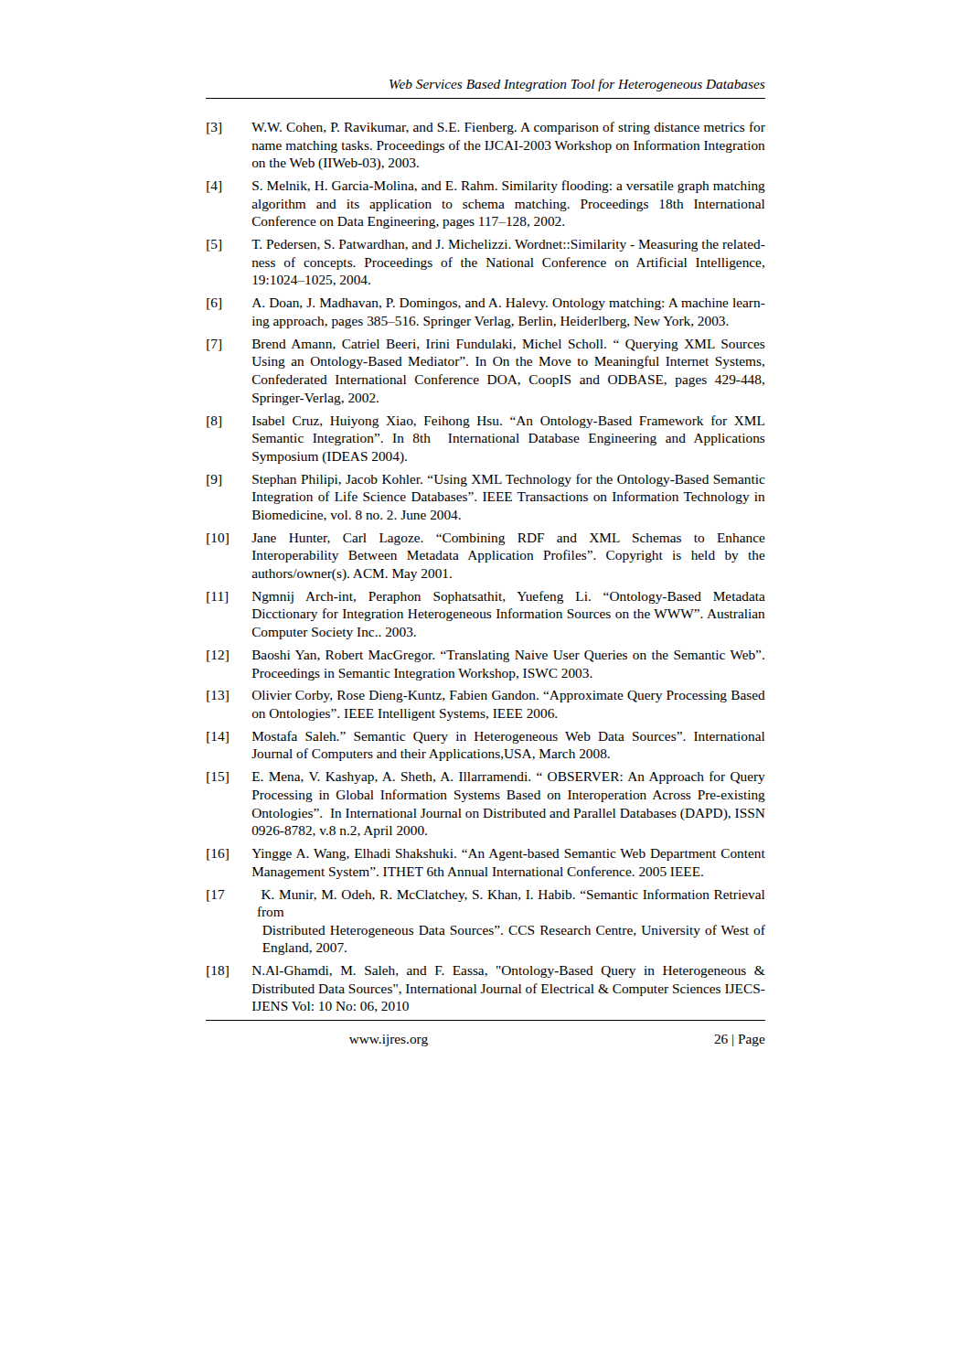Web Services Based Integration Tool for Heterogeneous Databases
[3] W.W. Cohen, P. Ravikumar, and S.E. Fienberg. A comparison of string distance metrics for name matching tasks. Proceedings of the IJCAI-2003 Workshop on Information Integration on the Web (IIWeb-03), 2003.
[4] S. Melnik, H. Garcia-Molina, and E. Rahm. Similarity flooding: a versatile graph matching algorithm and its application to schema matching. Proceedings 18th International Conference on Data Engineering, pages 117–128, 2002.
[5] T. Pedersen, S. Patwardhan, and J. Michelizzi. Wordnet::Similarity - Measuring the relatedness of concepts. Proceedings of the National Conference on Artificial Intelligence, 19:1024–1025, 2004.
[6] A. Doan, J. Madhavan, P. Domingos, and A. Halevy. Ontology matching: A machine learning approach, pages 385–516. Springer Verlag, Berlin, Heiderlberg, New York, 2003.
[7] Brend Amann, Catriel Beeri, Irini Fundulaki, Michel Scholl. “ Querying XML Sources Using an Ontology-Based Mediator”. In On the Move to Meaningful Internet Systems, Confederated International Conference DOA, CoopIS and ODBASE, pages 429-448, Springer-Verlag, 2002.
[8] Isabel Cruz, Huiyong Xiao, Feihong Hsu. “An Ontology-Based Framework for XML Semantic Integration”. In 8th International Database Engineering and Applications Symposium (IDEAS 2004).
[9] Stephan Philipi, Jacob Kohler. “Using XML Technology for the Ontology-Based Semantic Integration of Life Science Databases”. IEEE Transactions on Information Technology in Biomedicine, vol. 8 no. 2. June 2004.
[10] Jane Hunter, Carl Lagoze. “Combining RDF and XML Schemas to Enhance Interoperability Between Metadata Application Profiles”. Copyright is held by the authors/owner(s). ACM. May 2001.
[11] Ngmnij Arch-int, Peraphon Sophatsathit, Yuefeng Li. “Ontology-Based Metadata Dicctionary for Integration Heterogeneous Information Sources on the WWW”. Australian Computer Society Inc.. 2003.
[12] Baoshi Yan, Robert MacGregor. “Translating Naive User Queries on the Semantic Web”. Proceedings in Semantic Integration Workshop, ISWC 2003.
[13] Olivier Corby, Rose Dieng-Kuntz, Fabien Gandon. “Approximate Query Processing Based on Ontologies”. IEEE Intelligent Systems, IEEE 2006.
[14] Mostafa Saleh.” Semantic Query in Heterogeneous Web Data Sources”. International Journal of Computers and their Applications,USA, March 2008.
[15] E. Mena, V. Kashyap, A. Sheth, A. Illarramendi. “ OBSERVER: An Approach for Query Processing in Global Information Systems Based on Interoperation Across Pre-existing Ontologies”. In International Journal on Distributed and Parallel Databases (DAPD), ISSN 0926-8782, v.8 n.2, April 2000.
[16] Yingge A. Wang, Elhadi Shakshuki. “An Agent-based Semantic Web Department Content Management System”. ITHET 6th Annual International Conference. 2005 IEEE.
[17 K. Munir, M. Odeh, R. McClatchey, S. Khan, I. Habib. “Semantic Information Retrieval from Distributed Heterogeneous Data Sources”. CCS Research Centre, University of West of England, 2007.
[18] N.Al-Ghamdi, M. Saleh, and F. Eassa, "Ontology-Based Query in Heterogeneous & Distributed Data Sources", International Journal of Electrical & Computer Sciences IJECS-IJENS Vol: 10 No: 06, 2010
www.ijres.org 26 | Page